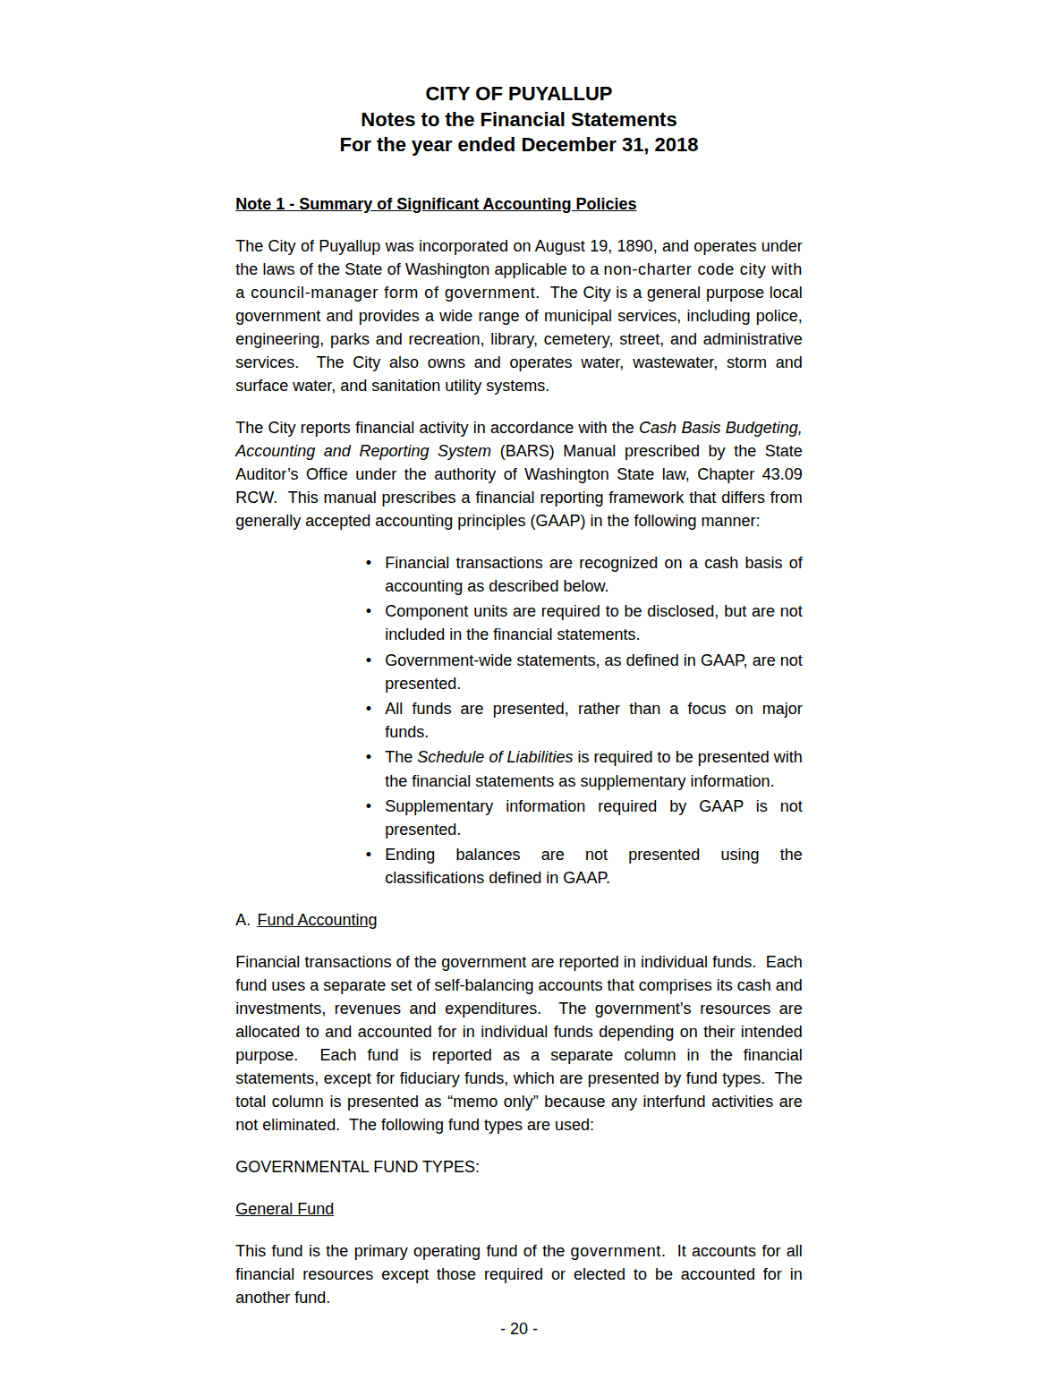CITY OF PUYALLUP Notes to the Financial Statements For the year ended December 31, 2018
Note 1 - Summary of Significant Accounting Policies
The City of Puyallup was incorporated on August 19, 1890, and operates under the laws of the State of Washington applicable to a non-charter code city with a council-manager form of government. The City is a general purpose local government and provides a wide range of municipal services, including police, engineering, parks and recreation, library, cemetery, street, and administrative services. The City also owns and operates water, wastewater, storm and surface water, and sanitation utility systems.
The City reports financial activity in accordance with the Cash Basis Budgeting, Accounting and Reporting System (BARS) Manual prescribed by the State Auditor’s Office under the authority of Washington State law, Chapter 43.09 RCW. This manual prescribes a financial reporting framework that differs from generally accepted accounting principles (GAAP) in the following manner:
Financial transactions are recognized on a cash basis of accounting as described below.
Component units are required to be disclosed, but are not included in the financial statements.
Government-wide statements, as defined in GAAP, are not presented.
All funds are presented, rather than a focus on major funds.
The Schedule of Liabilities is required to be presented with the financial statements as supplementary information.
Supplementary information required by GAAP is not presented.
Ending balances are not presented using the classifications defined in GAAP.
A. Fund Accounting
Financial transactions of the government are reported in individual funds. Each fund uses a separate set of self-balancing accounts that comprises its cash and investments, revenues and expenditures. The government’s resources are allocated to and accounted for in individual funds depending on their intended purpose. Each fund is reported as a separate column in the financial statements, except for fiduciary funds, which are presented by fund types. The total column is presented as “memo only” because any interfund activities are not eliminated. The following fund types are used:
GOVERNMENTAL FUND TYPES:
General Fund
This fund is the primary operating fund of the government. It accounts for all financial resources except those required or elected to be accounted for in another fund.
- 20 -